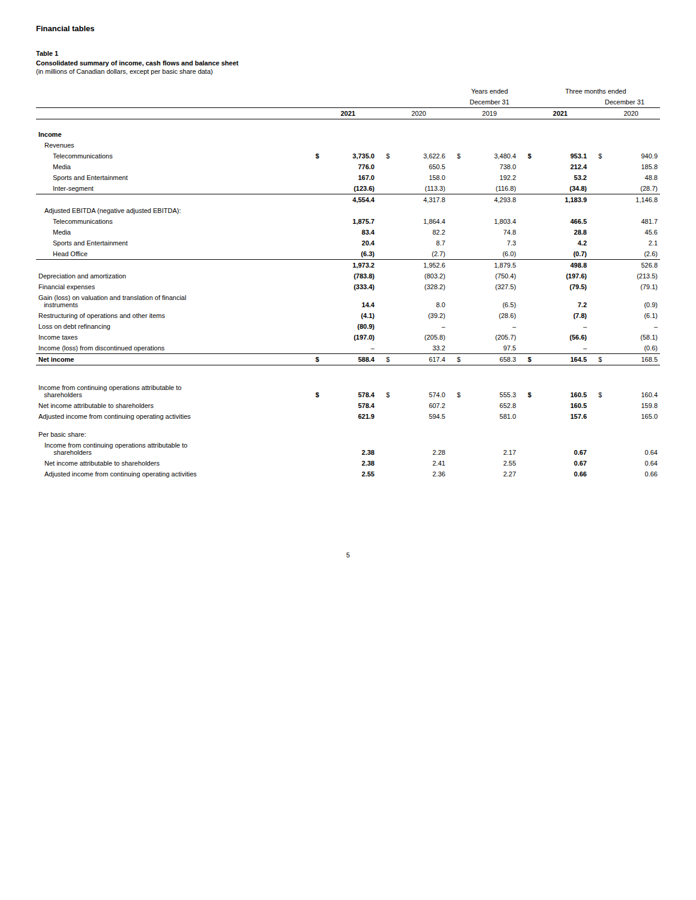Financial tables
Table 1
Consolidated summary of income, cash flows and balance sheet
(in millions of Canadian dollars, except per basic share data)
| | | | | | | Years ended | | Three months ended |
| | | | | | | December 31 | | | December 31 |
| | | 2021 | | 2020 | | 2019 | | 2021 | | 2020 |
| Income | | | | | | | | | | |
| Revenues | | | | | | | | | | |
| Telecommunications | $ | 3,735.0 | $ | 3,622.6 | $ | 3,480.4 | $ | 953.1 | $ | 940.9 |
| Media | | 776.0 | | 650.5 | | 738.0 | | 212.4 | | 185.8 |
| Sports and Entertainment | | 167.0 | | 158.0 | | 192.2 | | 53.2 | | 48.8 |
| Inter-segment | | (123.6) | | (113.3) | | (116.8) | | (34.8) | | (28.7) |
| | | 4,554.4 | | 4,317.8 | | 4,293.8 | | 1,183.9 | | 1,146.8 |
| Adjusted EBITDA (negative adjusted EBITDA): | | | | | | | | | | |
| Telecommunications | | 1,875.7 | | 1,864.4 | | 1,803.4 | | 466.5 | | 481.7 |
| Media | | 83.4 | | 82.2 | | 74.8 | | 28.8 | | 45.6 |
| Sports and Entertainment | | 20.4 | | 8.7 | | 7.3 | | 4.2 | | 2.1 |
| Head Office | | (6.3) | | (2.7) | | (6.0) | | (0.7) | | (2.6) |
| | | 1,973.2 | | 1,952.6 | | 1,879.5 | | 498.8 | | 526.8 |
| Depreciation and amortization | | (783.8) | | (803.2) | | (750.4) | | (197.6) | | (213.5) |
| Financial expenses | | (333.4) | | (328.2) | | (327.5) | | (79.5) | | (79.1) |
| Gain (loss) on valuation and translation of financial instruments | | 14.4 | | 8.0 | | (6.5) | | 7.2 | | (0.9) |
| Restructuring of operations and other items | | (4.1) | | (39.2) | | (28.6) | | (7.8) | | (6.1) |
| Loss on debt refinancing | | (80.9) | | – | | – | | – | | – |
| Income taxes | | (197.0) | | (205.8) | | (205.7) | | (56.6) | | (58.1) |
| Income (loss) from discontinued operations | | – | | 33.2 | | 97.5 | | – | | (0.6) |
| Net income | $ | 588.4 | $ | 617.4 | $ | 658.3 | $ | 164.5 | $ | 168.5 |
| Income from continuing operations attributable to shareholders | $ | 578.4 | $ | 574.0 | $ | 555.3 | $ | 160.5 | $ | 160.4 |
| Net income attributable to shareholders | | 578.4 | | 607.2 | | 652.8 | | 160.5 | | 159.8 |
| Adjusted income from continuing operating activities | | 621.9 | | 594.5 | | 581.0 | | 157.6 | | 165.0 |
| Per basic share: | | | | | | | | | | |
| Income from continuing operations attributable to shareholders | | 2.38 | | 2.28 | | 2.17 | | 0.67 | | 0.64 |
| Net income attributable to shareholders | | 2.38 | | 2.41 | | 2.55 | | 0.67 | | 0.64 |
| Adjusted income from continuing operating activities | | 2.55 | | 2.36 | | 2.27 | | 0.66 | | 0.66 |
5